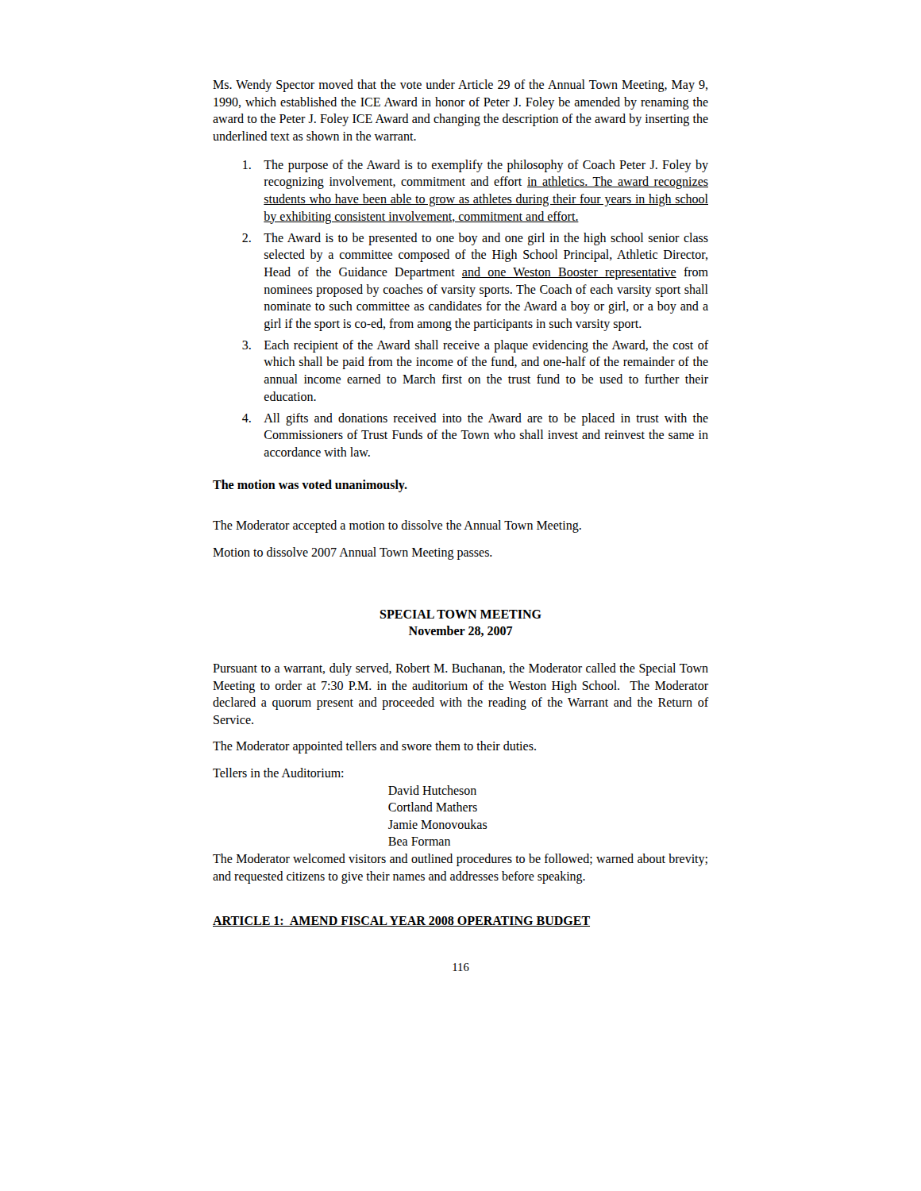Ms. Wendy Spector moved that the vote under Article 29 of the Annual Town Meeting, May 9, 1990, which established the ICE Award in honor of Peter J. Foley be amended by renaming the award to the Peter J. Foley ICE Award and changing the description of the award by inserting the underlined text as shown in the warrant.
The purpose of the Award is to exemplify the philosophy of Coach Peter J. Foley by recognizing involvement, commitment and effort in athletics. The award recognizes students who have been able to grow as athletes during their four years in high school by exhibiting consistent involvement, commitment and effort.
The Award is to be presented to one boy and one girl in the high school senior class selected by a committee composed of the High School Principal, Athletic Director, Head of the Guidance Department and one Weston Booster representative from nominees proposed by coaches of varsity sports. The Coach of each varsity sport shall nominate to such committee as candidates for the Award a boy or girl, or a boy and a girl if the sport is co-ed, from among the participants in such varsity sport.
Each recipient of the Award shall receive a plaque evidencing the Award, the cost of which shall be paid from the income of the fund, and one-half of the remainder of the annual income earned to March first on the trust fund to be used to further their education.
All gifts and donations received into the Award are to be placed in trust with the Commissioners of Trust Funds of the Town who shall invest and reinvest the same in accordance with law.
The motion was voted unanimously.
The Moderator accepted a motion to dissolve the Annual Town Meeting.
Motion to dissolve 2007 Annual Town Meeting passes.
SPECIAL TOWN MEETING November 28, 2007
Pursuant to a warrant, duly served, Robert M. Buchanan, the Moderator called the Special Town Meeting to order at 7:30 P.M. in the auditorium of the Weston High School. The Moderator declared a quorum present and proceeded with the reading of the Warrant and the Return of Service.
The Moderator appointed tellers and swore them to their duties.
Tellers in the Auditorium:
David Hutcheson
Cortland Mathers
Jamie Monovoukas
Bea Forman
The Moderator welcomed visitors and outlined procedures to be followed; warned about brevity; and requested citizens to give their names and addresses before speaking.
ARTICLE 1: AMEND FISCAL YEAR 2008 OPERATING BUDGET
116